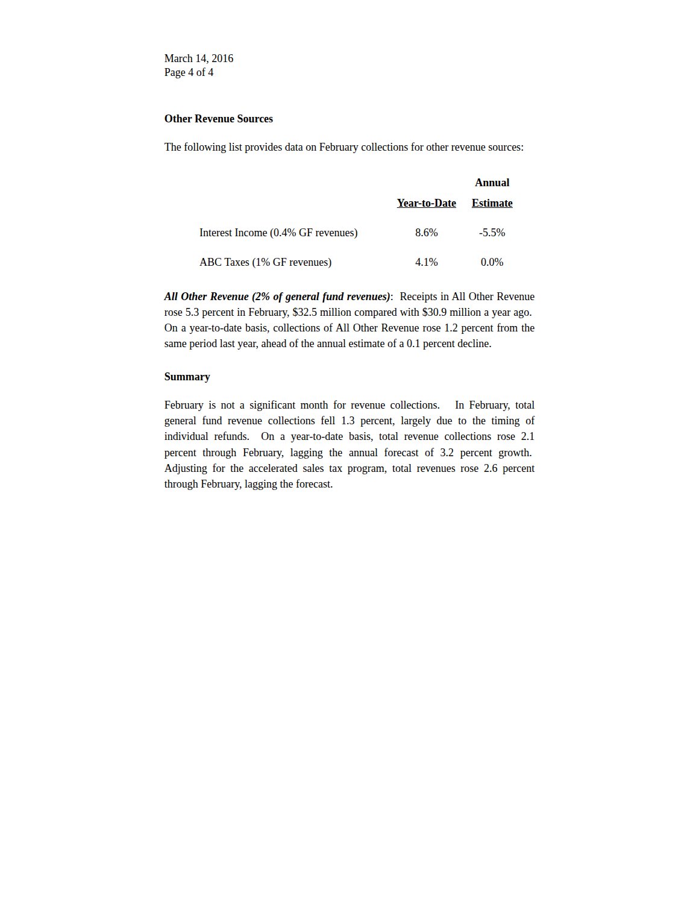March 14, 2016
Page 4 of 4
Other Revenue Sources
The following list provides data on February collections for other revenue sources:
| | | Annual |
| --- | --- | --- |
| | Year-to-Date | Estimate |
| Interest Income (0.4% GF revenues) | 8.6% | -5.5% |
| ABC Taxes (1% GF revenues) | 4.1% | 0.0% |
All Other Revenue (2% of general fund revenues): Receipts in All Other Revenue rose 5.3 percent in February, $32.5 million compared with $30.9 million a year ago. On a year-to-date basis, collections of All Other Revenue rose 1.2 percent from the same period last year, ahead of the annual estimate of a 0.1 percent decline.
Summary
February is not a significant month for revenue collections. In February, total general fund revenue collections fell 1.3 percent, largely due to the timing of individual refunds. On a year-to-date basis, total revenue collections rose 2.1 percent through February, lagging the annual forecast of 3.2 percent growth. Adjusting for the accelerated sales tax program, total revenues rose 2.6 percent through February, lagging the forecast.